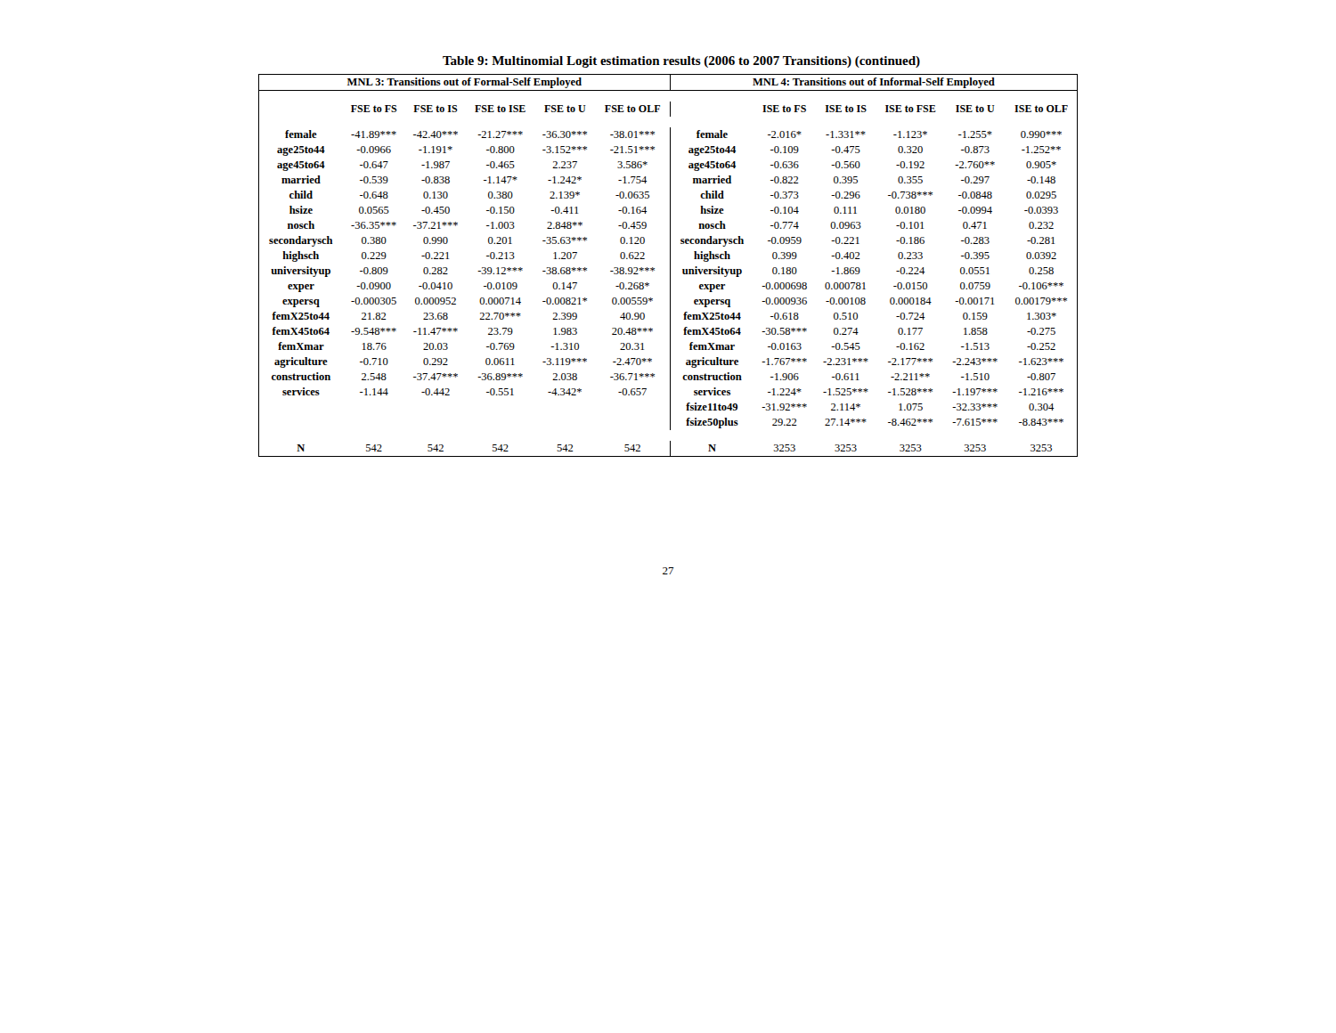Table 9: Multinomial Logit estimation results (2006 to 2007 Transitions) (continued)
| MNL 3: Transitions out of Formal-Self Employed | MNL 4: Transitions out of Informal-Self Employed |
| | FSE to FS | FSE to IS | FSE to ISE | FSE to U | FSE to OLF | | ISE to FS | ISE to IS | ISE to FSE | ISE to U | ISE to OLF |
| female | -41.89*** | -42.40*** | -21.27*** | -36.30*** | -38.01*** | female | -2.016* | -1.331** | -1.123* | -1.255* | 0.990*** |
| age25to44 | -0.0966 | -1.191* | -0.800 | -3.152*** | -21.51*** | age25to44 | -0.109 | -0.475 | 0.320 | -0.873 | -1.252** |
| age45to64 | -0.647 | -1.987 | -0.465 | 2.237 | 3.586* | age45to64 | -0.636 | -0.560 | -0.192 | -2.760** | 0.905* |
| married | -0.539 | -0.838 | -1.147* | -1.242* | -1.754 | married | -0.822 | 0.395 | 0.355 | -0.297 | -0.148 |
| child | -0.648 | 0.130 | 0.380 | 2.139* | -0.0635 | child | -0.373 | -0.296 | -0.738*** | -0.0848 | 0.0295 |
| hsize | 0.0565 | -0.450 | -0.150 | -0.411 | -0.164 | hsize | -0.104 | 0.111 | 0.0180 | -0.0994 | -0.0393 |
| nosch | -36.35*** | -37.21*** | -1.003 | 2.848** | -0.459 | nosch | -0.774 | 0.0963 | -0.101 | 0.471 | 0.232 |
| secondarysch | 0.380 | 0.990 | 0.201 | -35.63*** | 0.120 | secondarysch | -0.0959 | -0.221 | -0.186 | -0.283 | -0.281 |
| highsch | 0.229 | -0.221 | -0.213 | 1.207 | 0.622 | highsch | 0.399 | -0.402 | 0.233 | -0.395 | 0.0392 |
| universityup | -0.809 | 0.282 | -39.12*** | -38.68*** | -38.92*** | universityup | 0.180 | -1.869 | -0.224 | 0.0551 | 0.258 |
| exper | -0.0900 | -0.0410 | -0.0109 | 0.147 | -0.268* | exper | -0.000698 | 0.000781 | -0.0150 | 0.0759 | -0.106*** |
| expersq | -0.000305 | 0.000952 | 0.000714 | -0.00821* | 0.00559* | expersq | -0.000936 | -0.00108 | 0.000184 | -0.00171 | 0.00179*** |
| femX25to44 | 21.82 | 23.68 | 22.70*** | 2.399 | 40.90 | femX25to44 | -0.618 | 0.510 | -0.724 | 0.159 | 1.303* |
| femX45to64 | -9.548*** | -11.47*** | 23.79 | 1.983 | 20.48*** | femX45to64 | -30.58*** | 0.274 | 0.177 | 1.858 | -0.275 |
| femXmar | 18.76 | 20.03 | -0.769 | -1.310 | 20.31 | femXmar | -0.0163 | -0.545 | -0.162 | -1.513 | -0.252 |
| agriculture | -0.710 | 0.292 | 0.0611 | -3.119*** | -2.470** | agriculture | -1.767*** | -2.231*** | -2.177*** | -2.243*** | -1.623*** |
| construction | 2.548 | -37.47*** | -36.89*** | 2.038 | -36.71*** | construction | -1.906 | -0.611 | -2.211** | -1.510 | -0.807 |
| services | -1.144 | -0.442 | -0.551 | -4.342* | -0.657 | services | -1.224* | -1.525*** | -1.528*** | -1.197*** | -1.216*** |
| | | | | | | fsize11to49 | -31.92*** | 2.114* | 1.075 | -32.33*** | 0.304 |
| | | | | | | fsize50plus | 29.22 | 27.14*** | -8.462*** | -7.615*** | -8.843*** |
| N | 542 | 542 | 542 | 542 | 542 | N | 3253 | 3253 | 3253 | 3253 | 3253 |
27